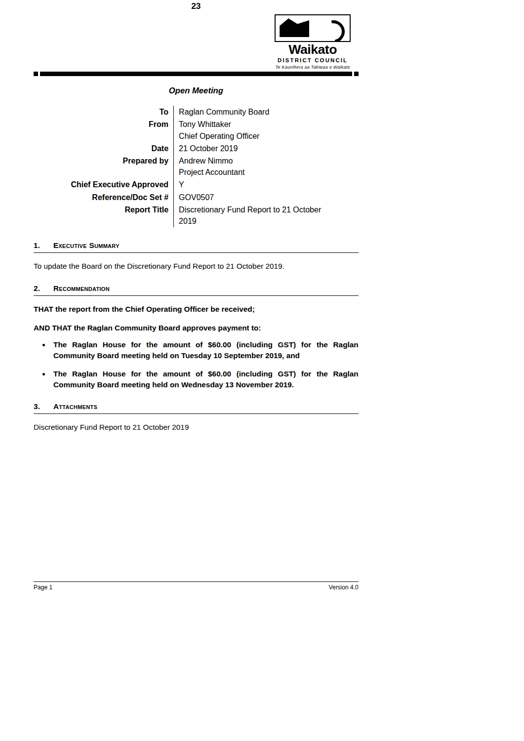23
Waikato
DISTRICT COUNCIL
Te Kaunihera aa Takiwaa o Waikato
Open Meeting
| To | Raglan Community Board |
| From | Tony Whittaker Chief Operating Officer |
| Date | 21 October 2019 |
| Prepared by | Andrew Nimmo Project Accountant |
| Chief Executive Approved | Y |
| Reference/Doc Set # | GOV0507 |
| Report Title | Discretionary Fund Report to 21 October 2019 |
1. EXECUTIVE SUMMARY
To update the Board on the Discretionary Fund Report to 21 October 2019.
2. RECOMMENDATION
THAT the report from the Chief Operating Officer be received;
AND THAT the Raglan Community Board approves payment to:
The Raglan House for the amount of $60.00 (including GST) for the Raglan Community Board meeting held on Tuesday 10 September 2019, and
The Raglan House for the amount of $60.00 (including GST) for the Raglan Community Board meeting held on Wednesday 13 November 2019.
3. ATTACHMENTS
Discretionary Fund Report to 21 October 2019
Page 1 Version 4.0